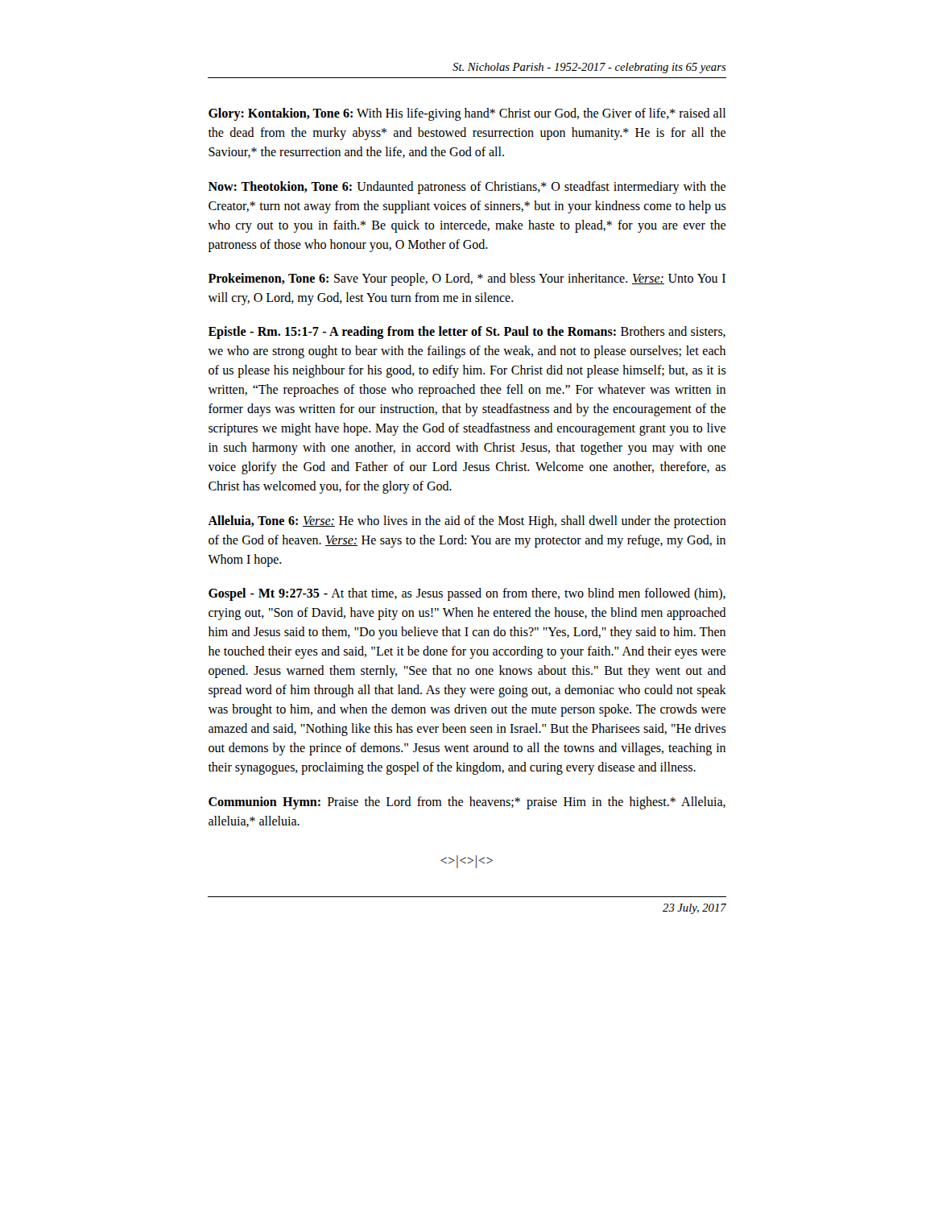St. Nicholas Parish - 1952-2017 - celebrating its 65 years
Glory: Kontakion, Tone 6: With His life-giving hand* Christ our God, the Giver of life,* raised all the dead from the murky abyss* and bestowed resurrection upon humanity.* He is for all the Saviour,* the resurrection and the life, and the God of all.
Now: Theotokion, Tone 6: Undaunted patroness of Christians,* O steadfast intermediary with the Creator,* turn not away from the suppliant voices of sinners,* but in your kindness come to help us who cry out to you in faith.* Be quick to intercede, make haste to plead,* for you are ever the patroness of those who honour you, O Mother of God.
Prokeimenon, Tone 6: Save Your people, O Lord, * and bless Your inheritance. Verse: Unto You I will cry, O Lord, my God, lest You turn from me in silence.
Epistle - Rm. 15:1-7 - A reading from the letter of St. Paul to the Romans: Brothers and sisters, we who are strong ought to bear with the failings of the weak, and not to please ourselves; let each of us please his neighbour for his good, to edify him. For Christ did not please himself; but, as it is written, “The reproaches of those who reproached thee fell on me.” For whatever was written in former days was written for our instruction, that by steadfastness and by the encouragement of the scriptures we might have hope. May the God of steadfastness and encouragement grant you to live in such harmony with one another, in accord with Christ Jesus, that together you may with one voice glorify the God and Father of our Lord Jesus Christ. Welcome one another, therefore, as Christ has welcomed you, for the glory of God.
Alleluia, Tone 6: Verse: He who lives in the aid of the Most High, shall dwell under the protection of the God of heaven. Verse: He says to the Lord: You are my protector and my refuge, my God, in Whom I hope.
Gospel - Mt 9:27-35 - At that time, as Jesus passed on from there, two blind men followed (him), crying out, "Son of David, have pity on us!" When he entered the house, the blind men approached him and Jesus said to them, "Do you believe that I can do this?" "Yes, Lord," they said to him. Then he touched their eyes and said, "Let it be done for you according to your faith." And their eyes were opened. Jesus warned them sternly, "See that no one knows about this." But they went out and spread word of him through all that land. As they were going out, a demoniac who could not speak was brought to him, and when the demon was driven out the mute person spoke. The crowds were amazed and said, "Nothing like this has ever been seen in Israel." But the Pharisees said, "He drives out demons by the prince of demons." Jesus went around to all the towns and villages, teaching in their synagogues, proclaiming the gospel of the kingdom, and curing every disease and illness.
Communion Hymn: Praise the Lord from the heavens;* praise Him in the highest.* Alleluia, alleluia,* alleluia.
<>|<>|<>
23 July, 2017